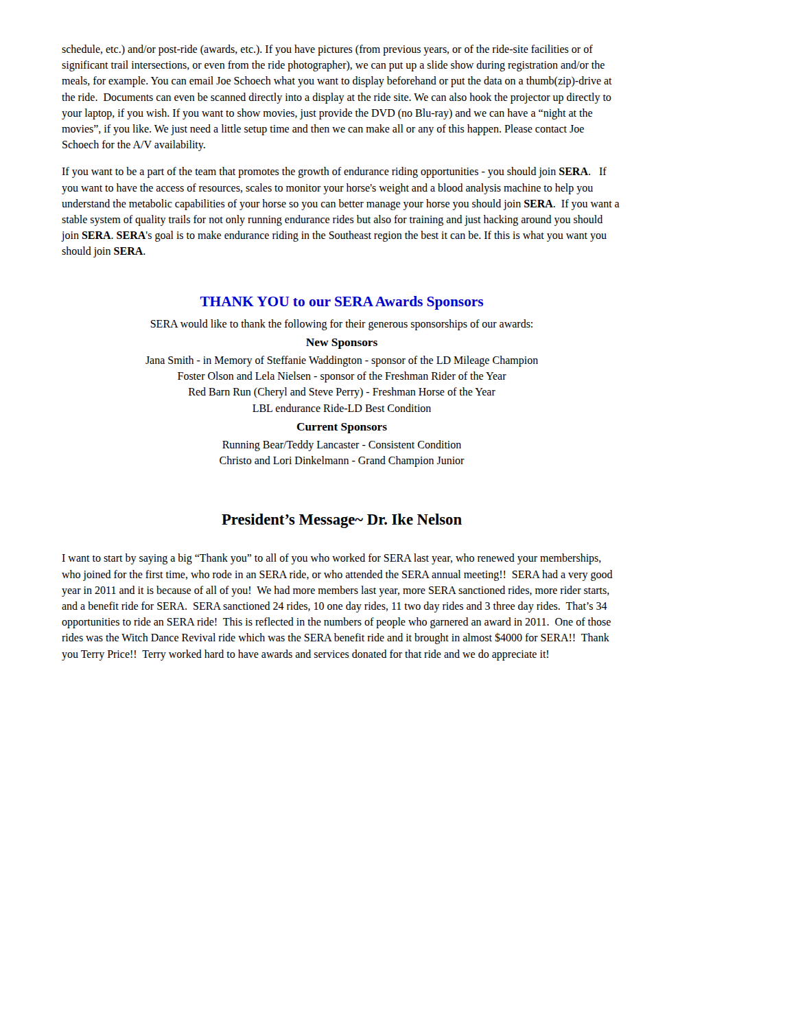schedule, etc.) and/or post-ride (awards, etc.). If you have pictures (from previous years, or of the ride-site facilities or of significant trail intersections, or even from the ride photographer), we can put up a slide show during registration and/or the meals, for example. You can email Joe Schoech what you want to display beforehand or put the data on a thumb(zip)-drive at the ride. Documents can even be scanned directly into a display at the ride site. We can also hook the projector up directly to your laptop, if you wish. If you want to show movies, just provide the DVD (no Blu-ray) and we can have a “night at the movies”, if you like. We just need a little setup time and then we can make all or any of this happen. Please contact Joe Schoech for the A/V availability.
If you want to be a part of the team that promotes the growth of endurance riding opportunities - you should join SERA. If you want to have the access of resources, scales to monitor your horse's weight and a blood analysis machine to help you understand the metabolic capabilities of your horse so you can better manage your horse you should join SERA. If you want a stable system of quality trails for not only running endurance rides but also for training and just hacking around you should join SERA. SERA's goal is to make endurance riding in the Southeast region the best it can be. If this is what you want you should join SERA.
THANK YOU to our SERA Awards Sponsors
SERA would like to thank the following for their generous sponsorships of our awards:
New Sponsors
Jana Smith - in Memory of Steffanie Waddington - sponsor of the LD Mileage Champion
Foster Olson and Lela Nielsen - sponsor of the Freshman Rider of the Year
Red Barn Run (Cheryl and Steve Perry) - Freshman Horse of the Year
LBL endurance Ride-LD Best Condition
Current Sponsors
Running Bear/Teddy Lancaster - Consistent Condition
Christo and Lori Dinkelmann - Grand Champion Junior
President’s Message~ Dr. Ike Nelson
I want to start by saying a big “Thank you” to all of you who worked for SERA last year, who renewed your memberships, who joined for the first time, who rode in an SERA ride, or who attended the SERA annual meeting!! SERA had a very good year in 2011 and it is because of all of you! We had more members last year, more SERA sanctioned rides, more rider starts, and a benefit ride for SERA. SERA sanctioned 24 rides, 10 one day rides, 11 two day rides and 3 three day rides. That’s 34 opportunities to ride an SERA ride! This is reflected in the numbers of people who garnered an award in 2011. One of those rides was the Witch Dance Revival ride which was the SERA benefit ride and it brought in almost $4000 for SERA!! Thank you Terry Price!! Terry worked hard to have awards and services donated for that ride and we do appreciate it!